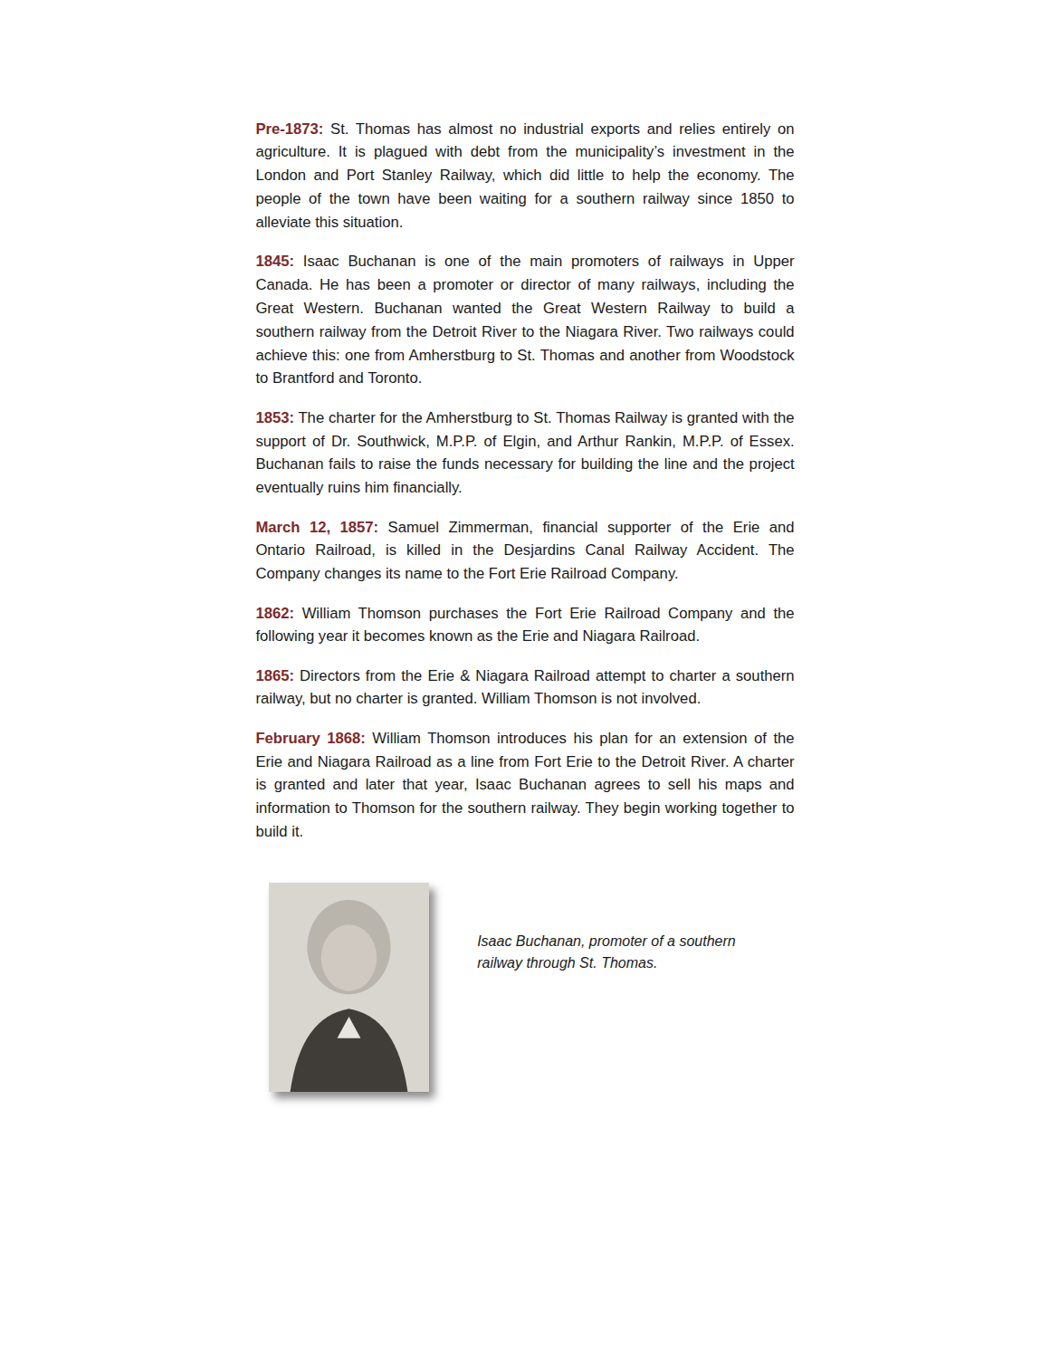Pre-1873: St. Thomas has almost no industrial exports and relies entirely on agriculture. It is plagued with debt from the municipality’s investment in the London and Port Stanley Railway, which did little to help the economy. The people of the town have been waiting for a southern railway since 1850 to alleviate this situation.
1845: Isaac Buchanan is one of the main promoters of railways in Upper Canada. He has been a promoter or director of many railways, including the Great Western. Buchanan wanted the Great Western Railway to build a southern railway from the Detroit River to the Niagara River. Two railways could achieve this: one from Amherstburg to St. Thomas and another from Woodstock to Brantford and Toronto.
1853: The charter for the Amherstburg to St. Thomas Railway is granted with the support of Dr. Southwick, M.P.P. of Elgin, and Arthur Rankin, M.P.P. of Essex. Buchanan fails to raise the funds necessary for building the line and the project eventually ruins him financially.
March 12, 1857: Samuel Zimmerman, financial supporter of the Erie and Ontario Railroad, is killed in the Desjardins Canal Railway Accident. The Company changes its name to the Fort Erie Railroad Company.
1862: William Thomson purchases the Fort Erie Railroad Company and the following year it becomes known as the Erie and Niagara Railroad.
1865: Directors from the Erie & Niagara Railroad attempt to charter a southern railway, but no charter is granted. William Thomson is not involved.
February 1868: William Thomson introduces his plan for an extension of the Erie and Niagara Railroad as a line from Fort Erie to the Detroit River. A charter is granted and later that year, Isaac Buchanan agrees to sell his maps and information to Thomson for the southern railway. They begin working together to build it.
Isaac Buchanan, promoter of a southern railway through St. Thomas.